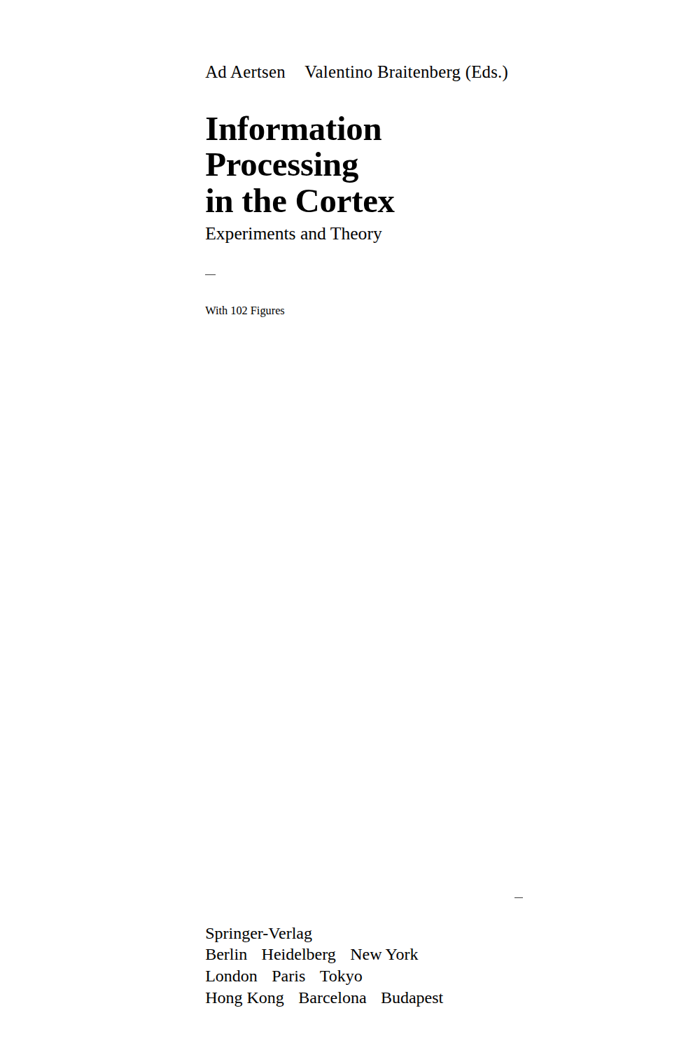Ad Aertsen Valentino Braitenberg (Eds.)
Information Processing
in the Cortex
Experiments and Theory
With 102 Figures
Springer-Verlag Berlin Heidelberg New York London Paris Tokyo Hong Kong Barcelona Budapest